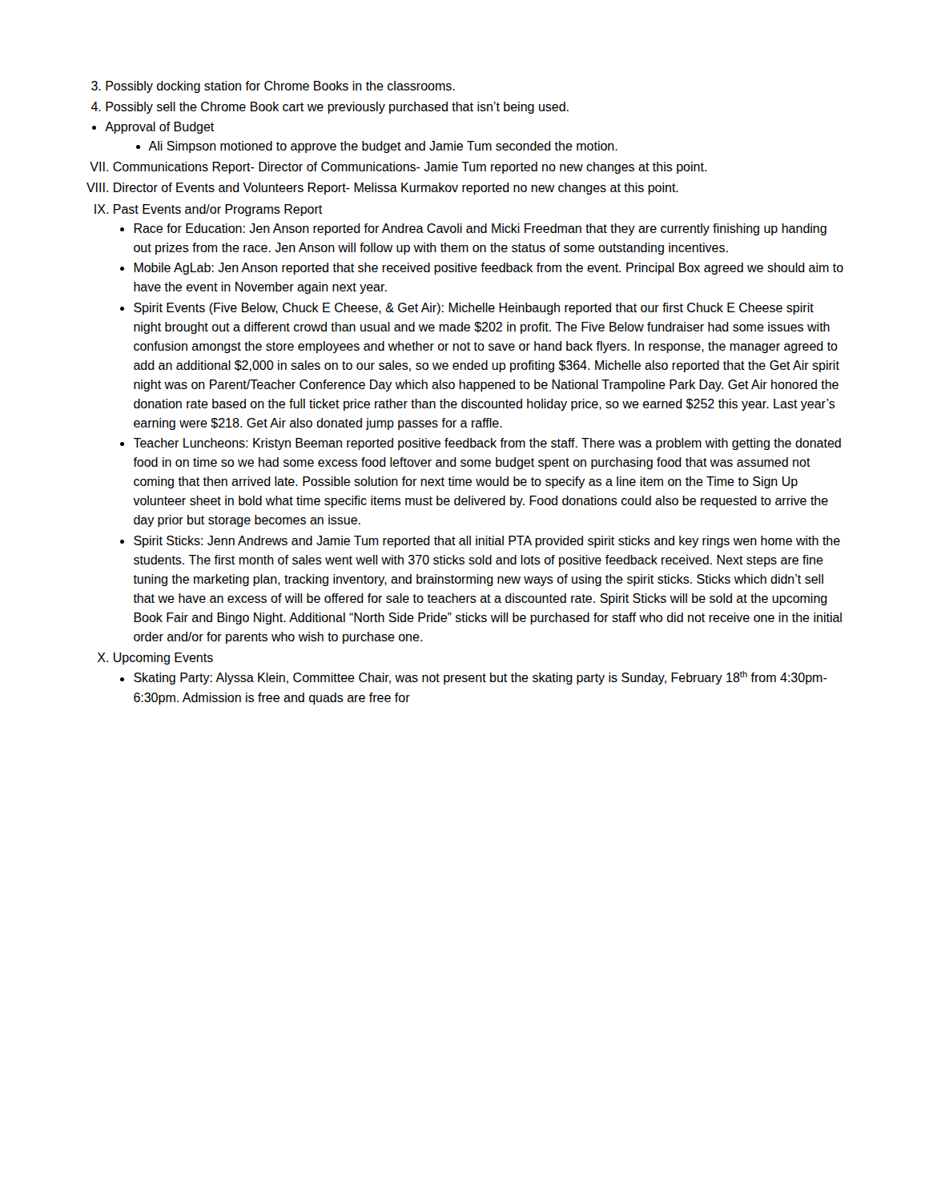Possibly docking station for Chrome Books in the classrooms.
Possibly sell the Chrome Book cart we previously purchased that isn’t being used.
Approval of Budget
Ali Simpson motioned to approve the budget and Jamie Tum seconded the motion.
Communications Report- Director of Communications- Jamie Tum reported no new changes at this point.
Director of Events and Volunteers Report- Melissa Kurmakov reported no new changes at this point.
Past Events and/or Programs Report
Race for Education: Jen Anson reported for Andrea Cavoli and Micki Freedman that they are currently finishing up handing out prizes from the race. Jen Anson will follow up with them on the status of some outstanding incentives.
Mobile AgLab: Jen Anson reported that she received positive feedback from the event. Principal Box agreed we should aim to have the event in November again next year.
Spirit Events (Five Below, Chuck E Cheese, & Get Air): Michelle Heinbaugh reported that our first Chuck E Cheese spirit night brought out a different crowd than usual and we made $202 in profit. The Five Below fundraiser had some issues with confusion amongst the store employees and whether or not to save or hand back flyers. In response, the manager agreed to add an additional $2,000 in sales on to our sales, so we ended up profiting $364. Michelle also reported that the Get Air spirit night was on Parent/Teacher Conference Day which also happened to be National Trampoline Park Day. Get Air honored the donation rate based on the full ticket price rather than the discounted holiday price, so we earned $252 this year. Last year’s earning were $218. Get Air also donated jump passes for a raffle.
Teacher Luncheons: Kristyn Beeman reported positive feedback from the staff. There was a problem with getting the donated food in on time so we had some excess food leftover and some budget spent on purchasing food that was assumed not coming that then arrived late. Possible solution for next time would be to specify as a line item on the Time to Sign Up volunteer sheet in bold what time specific items must be delivered by. Food donations could also be requested to arrive the day prior but storage becomes an issue.
Spirit Sticks: Jenn Andrews and Jamie Tum reported that all initial PTA provided spirit sticks and key rings wen home with the students. The first month of sales went well with 370 sticks sold and lots of positive feedback received. Next steps are fine tuning the marketing plan, tracking inventory, and brainstorming new ways of using the spirit sticks. Sticks which didn’t sell that we have an excess of will be offered for sale to teachers at a discounted rate. Spirit Sticks will be sold at the upcoming Book Fair and Bingo Night. Additional “North Side Pride” sticks will be purchased for staff who did not receive one in the initial order and/or for parents who wish to purchase one.
Upcoming Events
Skating Party: Alyssa Klein, Committee Chair, was not present but the skating party is Sunday, February 18th from 4:30pm-6:30pm. Admission is free and quads are free for